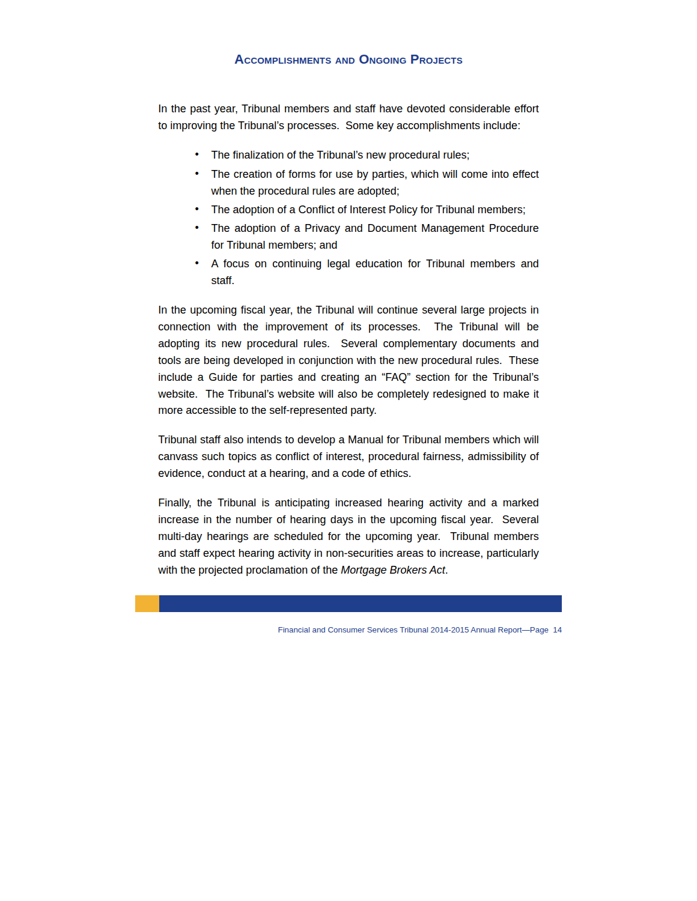Accomplishments and Ongoing Projects
In the past year, Tribunal members and staff have devoted considerable effort to improving the Tribunal’s processes. Some key accomplishments include:
The finalization of the Tribunal’s new procedural rules;
The creation of forms for use by parties, which will come into effect when the procedural rules are adopted;
The adoption of a Conflict of Interest Policy for Tribunal members;
The adoption of a Privacy and Document Management Procedure for Tribunal members; and
A focus on continuing legal education for Tribunal members and staff.
In the upcoming fiscal year, the Tribunal will continue several large projects in connection with the improvement of its processes. The Tribunal will be adopting its new procedural rules. Several complementary documents and tools are being developed in conjunction with the new procedural rules. These include a Guide for parties and creating an “FAQ” section for the Tribunal’s website. The Tribunal’s website will also be completely redesigned to make it more accessible to the self-represented party.
Tribunal staff also intends to develop a Manual for Tribunal members which will canvass such topics as conflict of interest, procedural fairness, admissibility of evidence, conduct at a hearing, and a code of ethics.
Finally, the Tribunal is anticipating increased hearing activity and a marked increase in the number of hearing days in the upcoming fiscal year. Several multi-day hearings are scheduled for the upcoming year. Tribunal members and staff expect hearing activity in non-securities areas to increase, particularly with the projected proclamation of the Mortgage Brokers Act.
Financial and Consumer Services Tribunal 2014-2015 Annual Report—Page 14